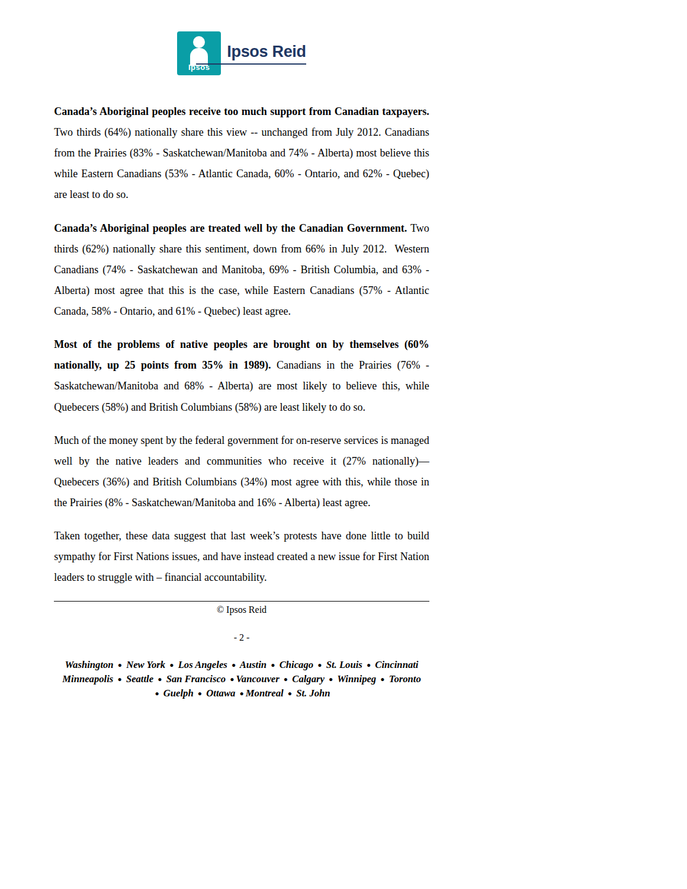Ipsos
Ipsos Reid
Canada’s Aboriginal peoples receive too much support from Canadian taxpayers. Two thirds (64%) nationally share this view -- unchanged from July 2012. Canadians from the Prairies (83% - Saskatchewan/Manitoba and 74% - Alberta) most believe this while Eastern Canadians (53% - Atlantic Canada, 60% - Ontario, and 62% - Quebec) are least to do so.
Canada’s Aboriginal peoples are treated well by the Canadian Government. Two thirds (62%) nationally share this sentiment, down from 66% in July 2012. Western Canadians (74% - Saskatchewan and Manitoba, 69% - British Columbia, and 63% - Alberta) most agree that this is the case, while Eastern Canadians (57% - Atlantic Canada, 58% - Ontario, and 61% - Quebec) least agree.
Most of the problems of native peoples are brought on by themselves (60% nationally, up 25 points from 35% in 1989). Canadians in the Prairies (76% - Saskatchewan/Manitoba and 68% - Alberta) are most likely to believe this, while Quebecers (58%) and British Columbians (58%) are least likely to do so.
Much of the money spent by the federal government for on-reserve services is managed well by the native leaders and communities who receive it (27% nationally)—Quebecers (36%) and British Columbians (34%) most agree with this, while those in the Prairies (8% - Saskatchewan/Manitoba and 16% - Alberta) least agree.
Taken together, these data suggest that last week’s protests have done little to build sympathy for First Nations issues, and have instead created a new issue for First Nation leaders to struggle with – financial accountability.
© Ipsos Reid
- 2 -
Washington ● New York ● Los Angeles ● Austin ● Chicago ● St. Louis ● Cincinnati
Minneapolis ● Seattle ● San Francisco ●Vancouver ● Calgary ● Winnipeg ● Toronto
● Guelph ● Ottawa ●Montreal ● St. John